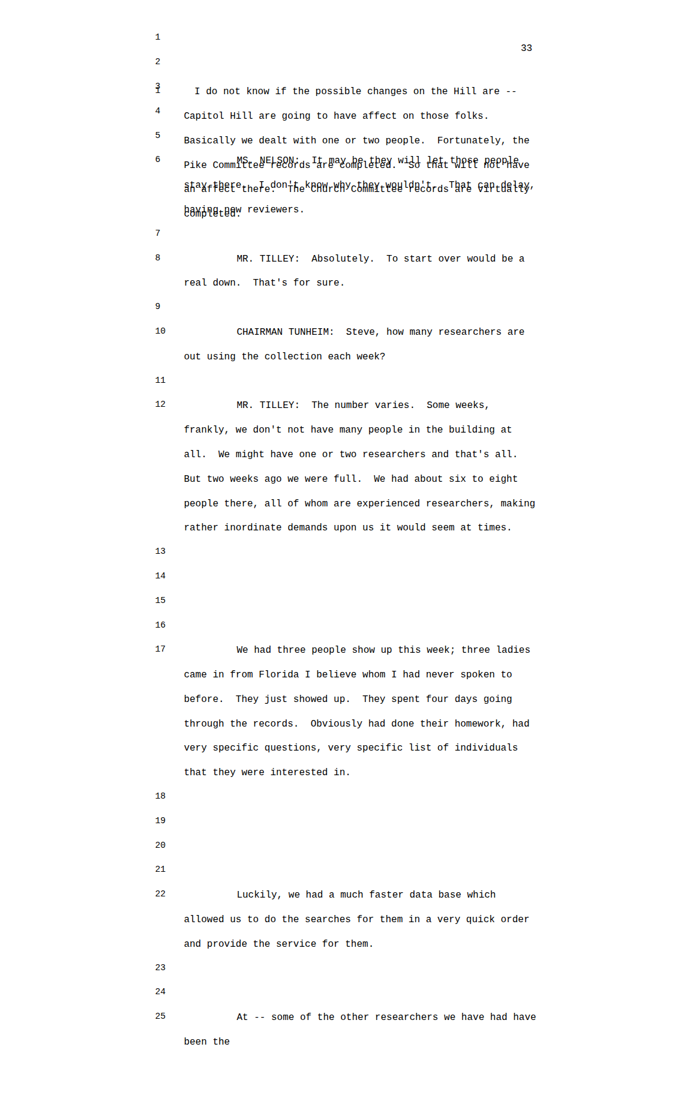33
| 1 | I do not know if the possible changes on the Hill are -- Capitol Hill are going to have affect on those folks. Basically we dealt with one or two people. Fortunately, the Pike Committee records are completed. So that will not have an affect there. The Church Committee records are virtually completed. |
| 1 | |
| 2 | |
| 3 | |
| 4 | |
| 5 | |
| 6 | MS. NELSON: It may be they will let those people stay there. I don't know why they wouldn't. That can delay, having new reviewers. |
| 7 | |
| 8 | MR. TILLEY: Absolutely. To start over would be a real down. That's for sure. |
| 9 | |
| 10 | CHAIRMAN TUNHEIM: Steve, how many researchers are out using the collection each week? |
| 11 | |
| 12 | MR. TILLEY: The number varies. Some weeks, frankly, we don't not have many people in the building at all. We might have one or two researchers and that's all. But two weeks ago we were full. We had about six to eight people there, all of whom are experienced researchers, making rather inordinate demands upon us it would seem at times. |
| 13 | |
| 14 | |
| 15 | |
| 16 | |
| 17 | We had three people show up this week; three ladies came in from Florida I believe whom I had never spoken to before. They just showed up. They spent four days going through the records. Obviously had done their homework, had very specific questions, very specific list of individuals that they were interested in. |
| 18 | |
| 19 | |
| 20 | |
| 21 | |
| 22 | Luckily, we had a much faster data base which allowed us to do the searches for them in a very quick order and provide the service for them. |
| 23 | |
| 24 | |
| 25 | At -- some of the other researchers we have had have been the |